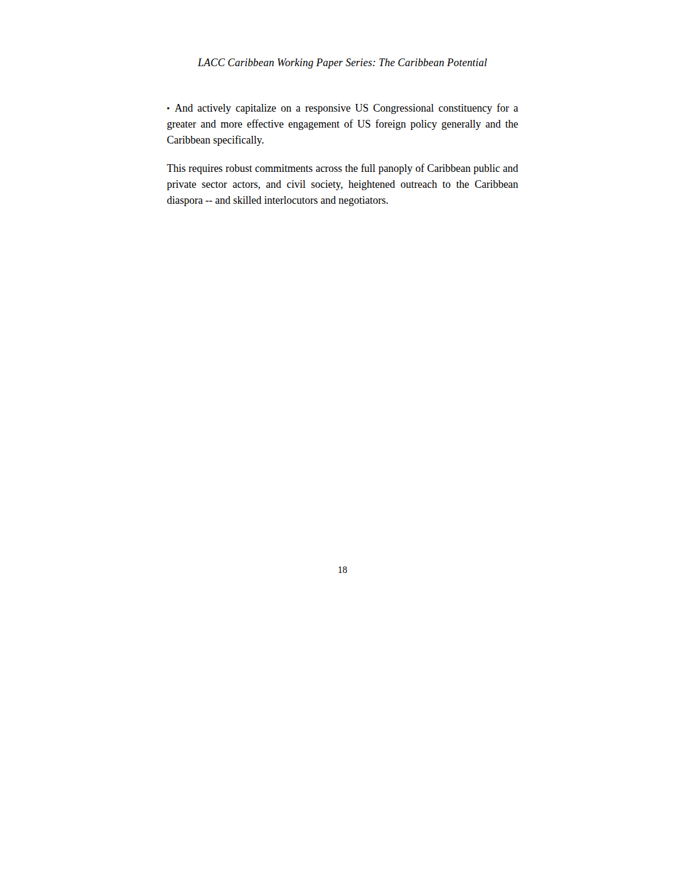LACC Caribbean Working Paper Series: The Caribbean Potential
▪And actively capitalize on a responsive US Congressional constituency for a greater and more effective engagement of US foreign policy generally and the Caribbean specifically.
This requires robust commitments across the full panoply of Caribbean public and private sector actors, and civil society, heightened outreach to the Caribbean diaspora -- and skilled interlocutors and negotiators.
18